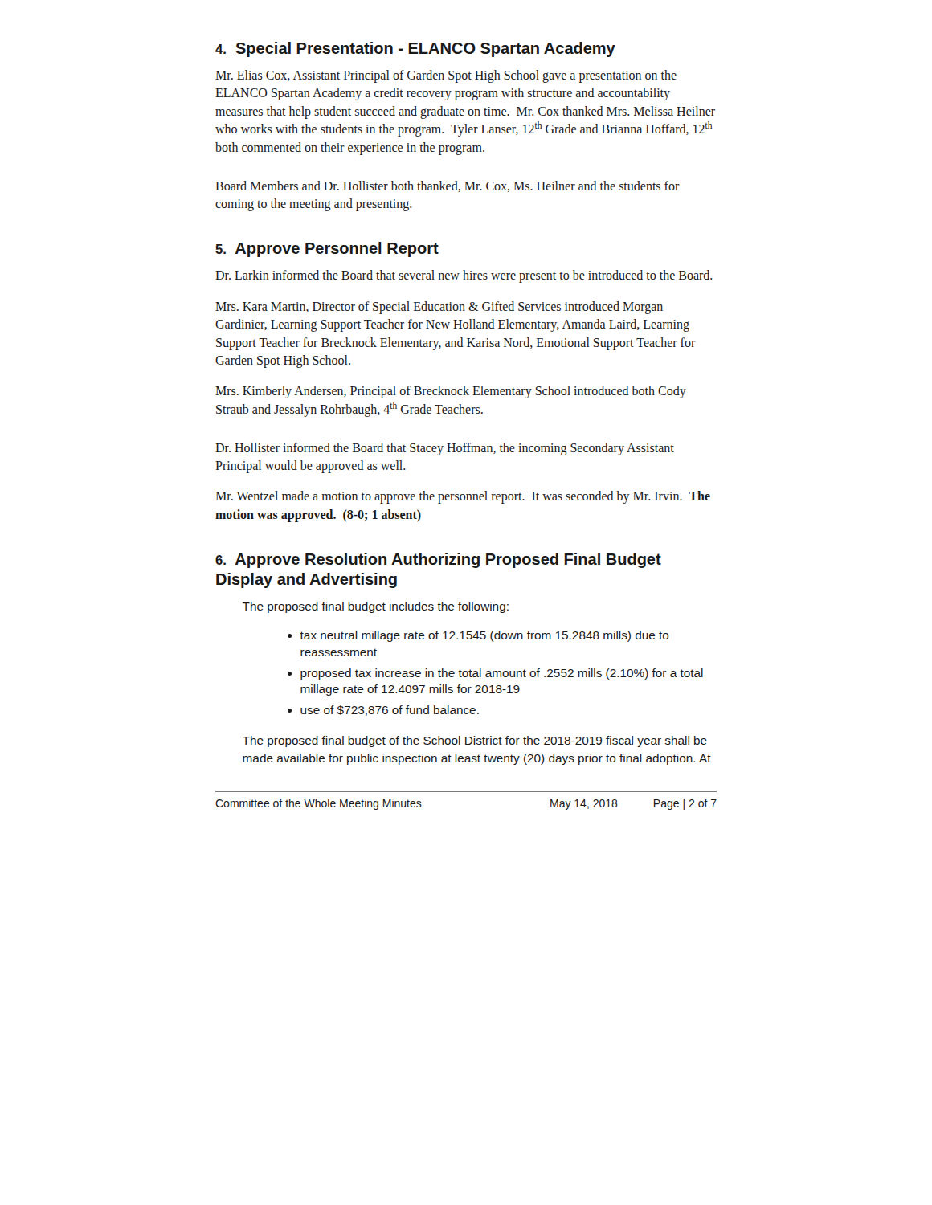4. Special Presentation - ELANCO Spartan Academy
Mr. Elias Cox, Assistant Principal of Garden Spot High School gave a presentation on the ELANCO Spartan Academy a credit recovery program with structure and accountability measures that help student succeed and graduate on time. Mr. Cox thanked Mrs. Melissa Heilner who works with the students in the program. Tyler Lanser, 12th Grade and Brianna Hoffard, 12th both commented on their experience in the program.
Board Members and Dr. Hollister both thanked, Mr. Cox, Ms. Heilner and the students for coming to the meeting and presenting.
5. Approve Personnel Report
Dr. Larkin informed the Board that several new hires were present to be introduced to the Board.
Mrs. Kara Martin, Director of Special Education & Gifted Services introduced Morgan Gardinier, Learning Support Teacher for New Holland Elementary, Amanda Laird, Learning Support Teacher for Brecknock Elementary, and Karisa Nord, Emotional Support Teacher for Garden Spot High School.
Mrs. Kimberly Andersen, Principal of Brecknock Elementary School introduced both Cody Straub and Jessalyn Rohrbaugh, 4th Grade Teachers.
Dr. Hollister informed the Board that Stacey Hoffman, the incoming Secondary Assistant Principal would be approved as well.
Mr. Wentzel made a motion to approve the personnel report. It was seconded by Mr. Irvin. The motion was approved. (8-0; 1 absent)
6. Approve Resolution Authorizing Proposed Final Budget Display and Advertising
The proposed final budget includes the following:
tax neutral millage rate of 12.1545 (down from 15.2848 mills) due to reassessment
proposed tax increase in the total amount of .2552 mills (2.10%) for a total millage rate of 12.4097 mills for 2018-19
use of $723,876 of fund balance.
The proposed final budget of the School District for the 2018-2019 fiscal year shall be made available for public inspection at least twenty (20) days prior to final adoption. At
Committee of the Whole Meeting Minutes May 14, 2018 Page | 2 of 7